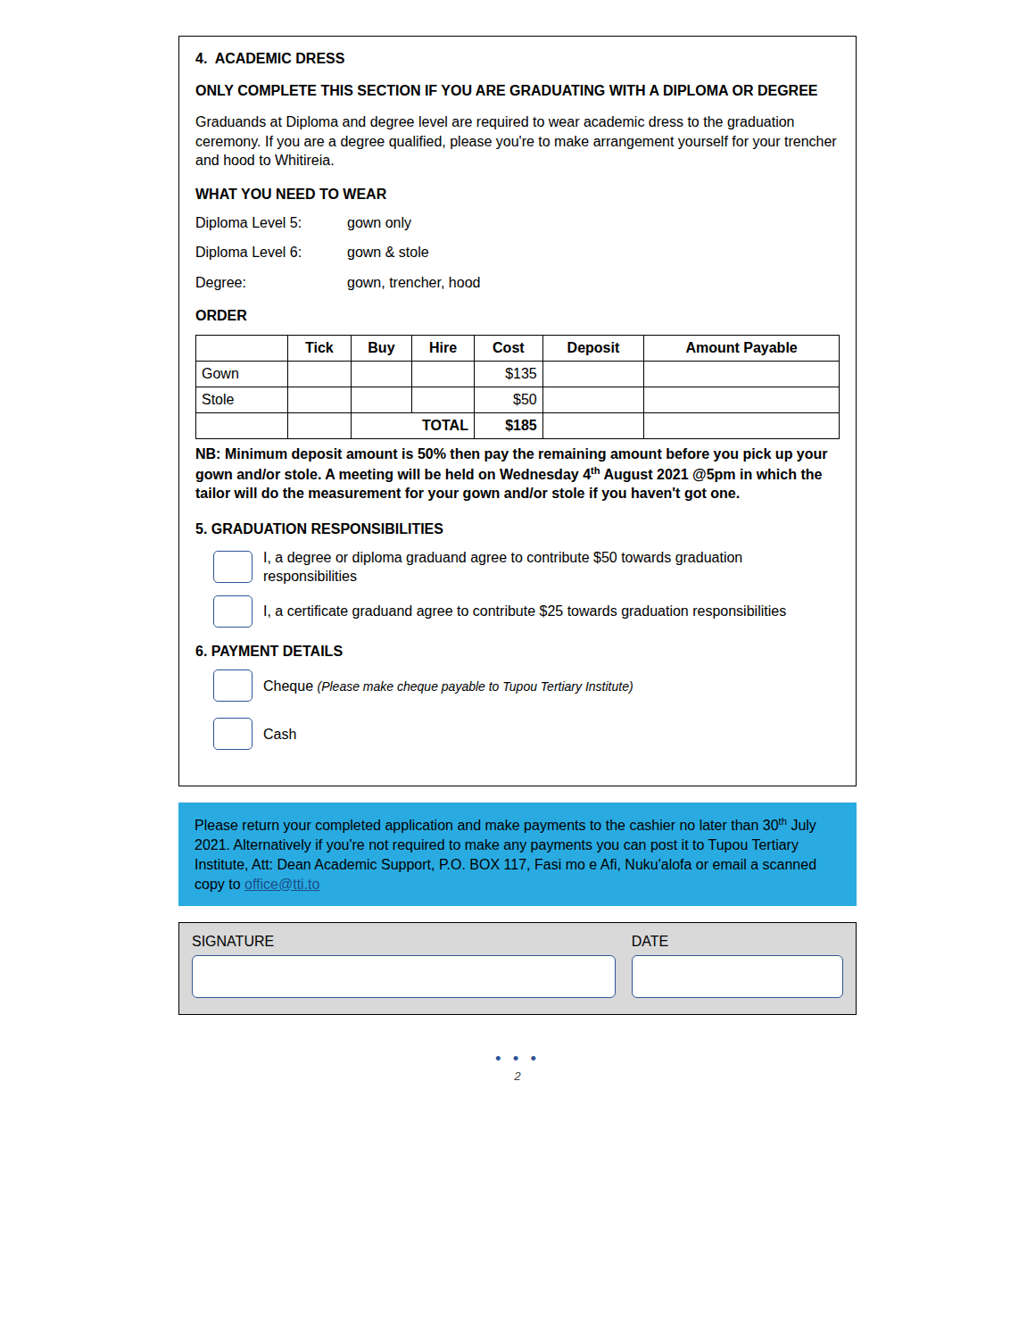4. ACADEMIC DRESS
ONLY COMPLETE THIS SECTION IF YOU ARE GRADUATING WITH A DIPLOMA OR DEGREE
Graduands at Diploma and degree level are required to wear academic dress to the graduation ceremony. If you are a degree qualified, please you're to make arrangement yourself for your trencher and hood to Whitireia.
WHAT YOU NEED TO WEAR
Diploma Level 5: gown only
Diploma Level 6: gown & stole
Degree: gown, trencher, hood
ORDER
| | Tick | Buy | Hire | Cost | Deposit | Amount Payable |
| --- | --- | --- | --- | --- | --- | --- |
| Gown | | | | $135 | | |
| Stole | | | | $50 | | |
| | | TOTAL | $185 | | |
NB: Minimum deposit amount is 50% then pay the remaining amount before you pick up your gown and/or stole. A meeting will be held on Wednesday 4th August 2021 @5pm in which the tailor will do the measurement for your gown and/or stole if you haven't got one.
5. GRADUATION RESPONSIBILITIES
I, a degree or diploma graduand agree to contribute $50 towards graduation responsibilities
I, a certificate graduand agree to contribute $25 towards graduation responsibilities
6. PAYMENT DETAILS
Cheque (Please make cheque payable to Tupou Tertiary Institute)
Cash
Please return your completed application and make payments to the cashier no later than 30th July 2021. Alternatively if you're not required to make any payments you can post it to Tupou Tertiary Institute, Att: Dean Academic Support, P.O. BOX 117, Fasi mo e Afi, Nuku'alofa or email a scanned copy to office@tti.to
SIGNATURE
DATE
• • •
2